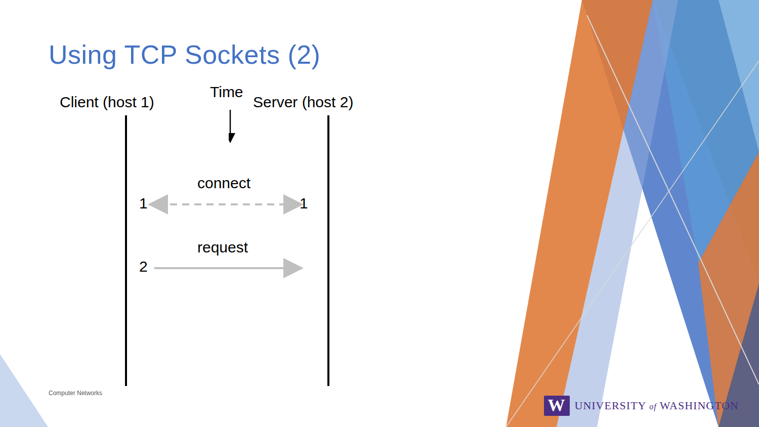Using TCP Sockets (2)
Client (host 1)
Time
Server (host 2)
1
1
2
connect
request
Computer Networks
W UNIVERSITY of WASHINGTON